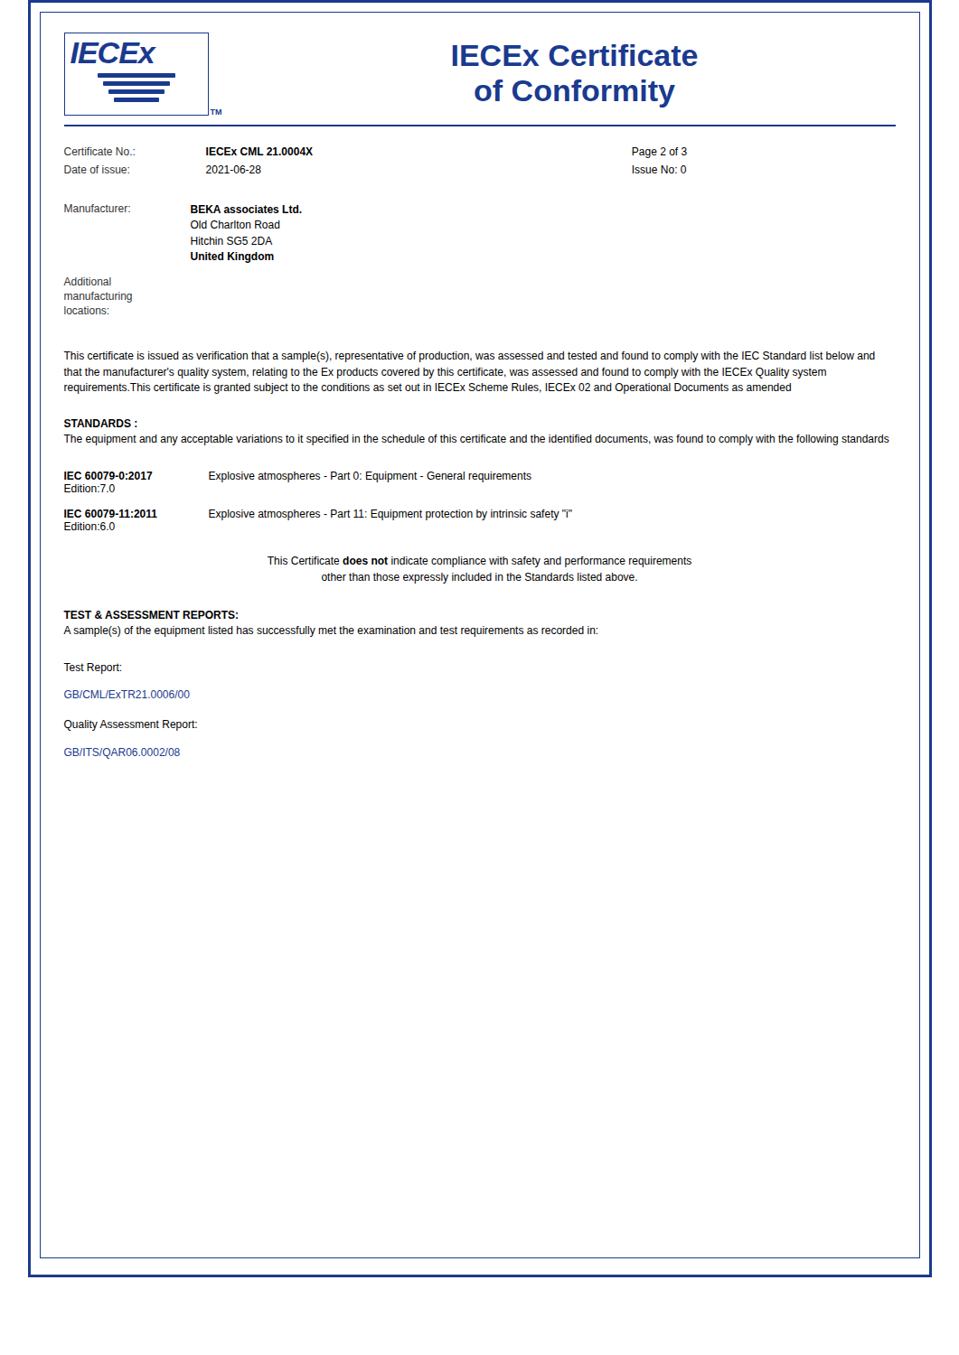IECEx
TM
IECEx Certificate
of Conformity
| Certificate No.: | IECEx CML 21.0004X | Page 2 of 3 |
| Date of issue: | 2021-06-28 | Issue No: 0 |
| Manufacturer: | BEKA associates Ltd. Old Charlton Road Hitchin SG5 2DA United Kingdom |
| Additional manufacturing locations: | |
This certificate is issued as verification that a sample(s), representative of production, was assessed and tested and found to comply with the IEC Standard list below and that the manufacturer's quality system, relating to the Ex products covered by this certificate, was assessed and found to comply with the IECEx Quality system requirements.This certificate is granted subject to the conditions as set out in IECEx Scheme Rules, IECEx 02 and Operational Documents as amended
STANDARDS :
The equipment and any acceptable variations to it specified in the schedule of this certificate and the identified documents, was found to comply with the following standards
IEC 60079-0:2017
Edition:7.0
Explosive atmospheres - Part 0: Equipment - General requirements
IEC 60079-11:2011
Edition:6.0
Explosive atmospheres - Part 11: Equipment protection by intrinsic safety "i"
This Certificate does not indicate compliance with safety and performance requirements
other than those expressly included in the Standards listed above.
TEST & ASSESSMENT REPORTS:
A sample(s) of the equipment listed has successfully met the examination and test requirements as recorded in:
Test Report:
GB/CML/ExTR21.0006/00
Quality Assessment Report:
GB/ITS/QAR06.0002/08